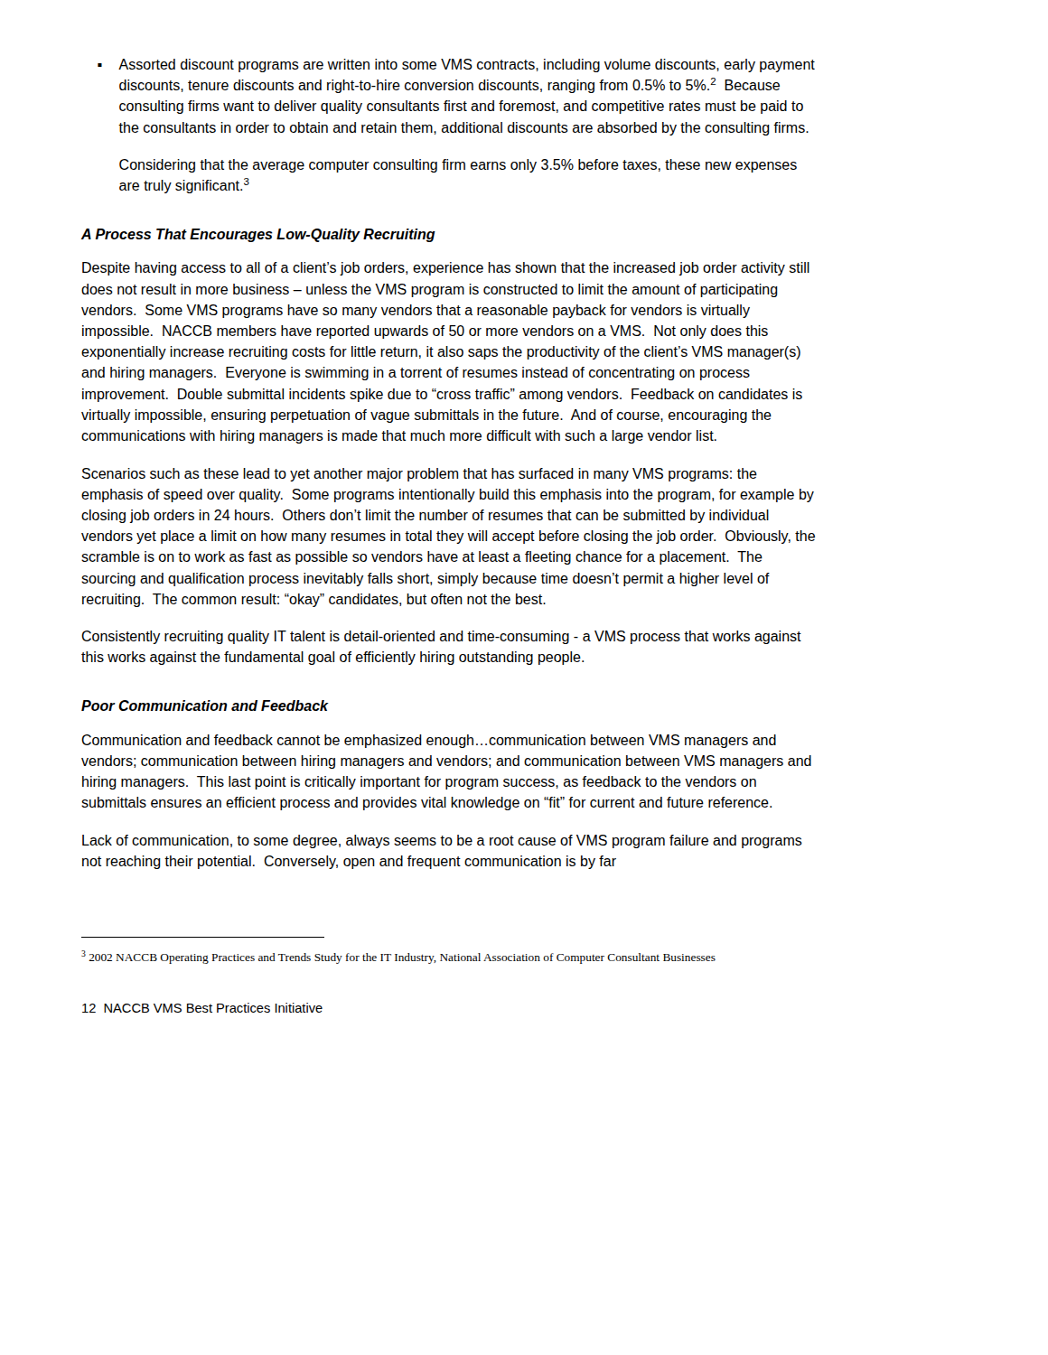Assorted discount programs are written into some VMS contracts, including volume discounts, early payment discounts, tenure discounts and right-to-hire conversion discounts, ranging from 0.5% to 5%.2 Because consulting firms want to deliver quality consultants first and foremost, and competitive rates must be paid to the consultants in order to obtain and retain them, additional discounts are absorbed by the consulting firms.
Considering that the average computer consulting firm earns only 3.5% before taxes, these new expenses are truly significant.3
A Process That Encourages Low-Quality Recruiting
Despite having access to all of a client’s job orders, experience has shown that the increased job order activity still does not result in more business – unless the VMS program is constructed to limit the amount of participating vendors. Some VMS programs have so many vendors that a reasonable payback for vendors is virtually impossible. NACCB members have reported upwards of 50 or more vendors on a VMS. Not only does this exponentially increase recruiting costs for little return, it also saps the productivity of the client’s VMS manager(s) and hiring managers. Everyone is swimming in a torrent of resumes instead of concentrating on process improvement. Double submittal incidents spike due to “cross traffic” among vendors. Feedback on candidates is virtually impossible, ensuring perpetuation of vague submittals in the future. And of course, encouraging the communications with hiring managers is made that much more difficult with such a large vendor list.
Scenarios such as these lead to yet another major problem that has surfaced in many VMS programs: the emphasis of speed over quality. Some programs intentionally build this emphasis into the program, for example by closing job orders in 24 hours. Others don’t limit the number of resumes that can be submitted by individual vendors yet place a limit on how many resumes in total they will accept before closing the job order. Obviously, the scramble is on to work as fast as possible so vendors have at least a fleeting chance for a placement. The sourcing and qualification process inevitably falls short, simply because time doesn’t permit a higher level of recruiting. The common result: “okay” candidates, but often not the best.
Consistently recruiting quality IT talent is detail-oriented and time-consuming - a VMS process that works against this works against the fundamental goal of efficiently hiring outstanding people.
Poor Communication and Feedback
Communication and feedback cannot be emphasized enough…communication between VMS managers and vendors; communication between hiring managers and vendors; and communication between VMS managers and hiring managers. This last point is critically important for program success, as feedback to the vendors on submittals ensures an efficient process and provides vital knowledge on “fit” for current and future reference.
Lack of communication, to some degree, always seems to be a root cause of VMS program failure and programs not reaching their potential. Conversely, open and frequent communication is by far
3 2002 NACCB Operating Practices and Trends Study for the IT Industry, National Association of Computer Consultant Businesses
12 NACCB VMS Best Practices Initiative